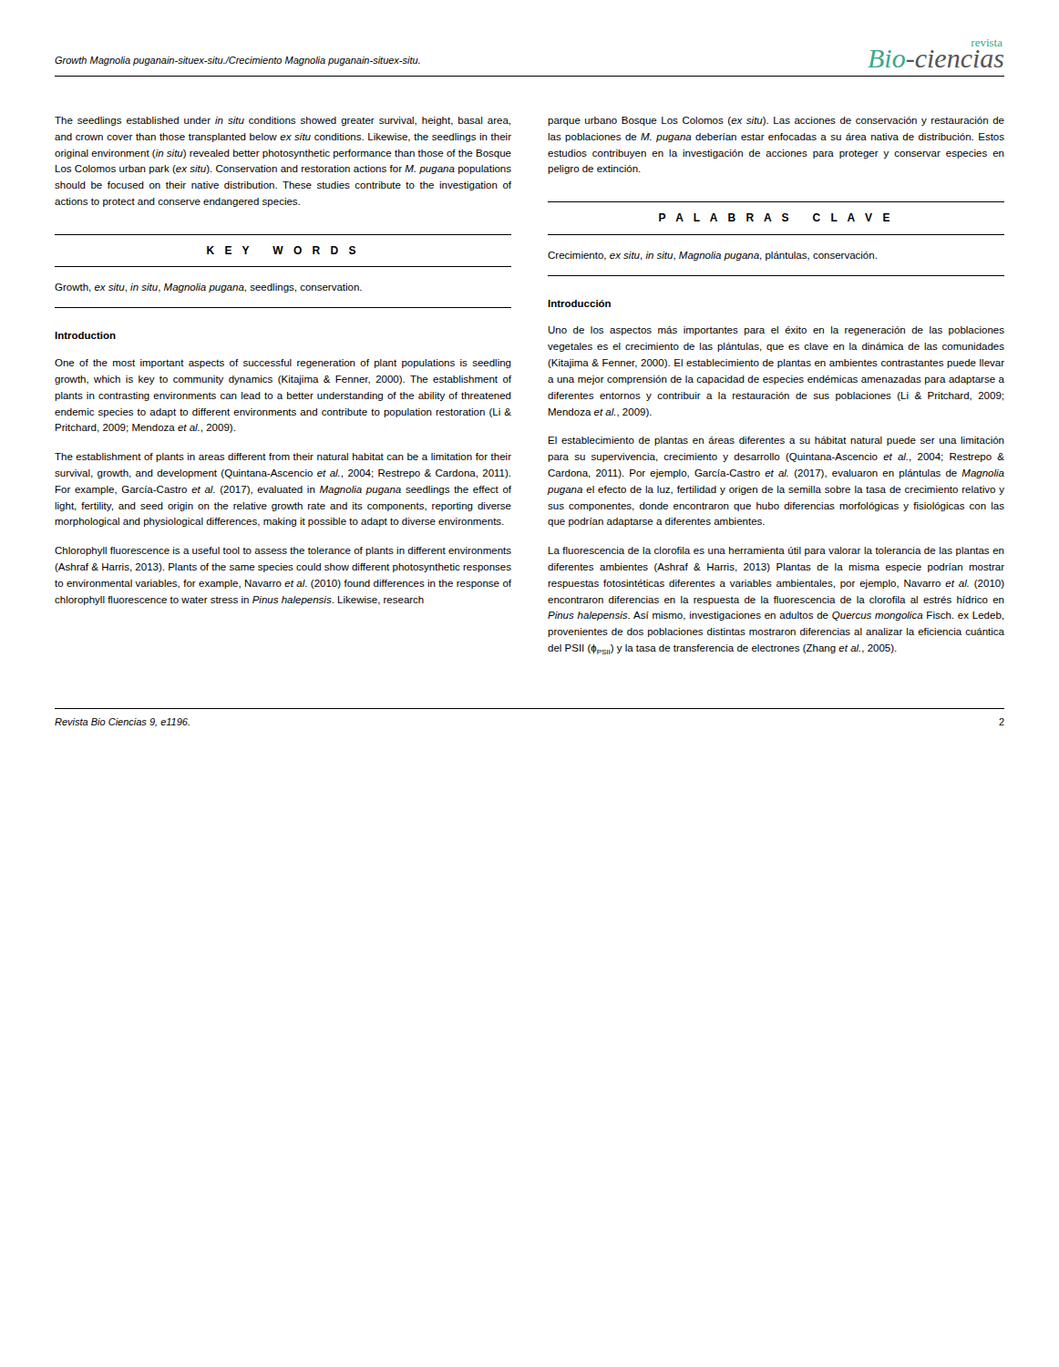Growth Magnolia puganain-situex-situ./Crecimiento Magnolia puganain-situex-situ.
revista Bio-ciencias
The seedlings established under in situ conditions showed greater survival, height, basal area, and crown cover than those transplanted below ex situ conditions. Likewise, the seedlings in their original environment (in situ) revealed better photosynthetic performance than those of the Bosque Los Colomos urban park (ex situ). Conservation and restoration actions for M. pugana populations should be focused on their native distribution. These studies contribute to the investigation of actions to protect and conserve endangered species.
K E Y W O R D S
Growth, ex situ, in situ, Magnolia pugana, seedlings, conservation.
Introduction
One of the most important aspects of successful regeneration of plant populations is seedling growth, which is key to community dynamics (Kitajima & Fenner, 2000). The establishment of plants in contrasting environments can lead to a better understanding of the ability of threatened endemic species to adapt to different environments and contribute to population restoration (Li & Pritchard, 2009; Mendoza et al., 2009).
The establishment of plants in areas different from their natural habitat can be a limitation for their survival, growth, and development (Quintana-Ascencio et al., 2004; Restrepo & Cardona, 2011). For example, García-Castro et al. (2017), evaluated in Magnolia pugana seedlings the effect of light, fertility, and seed origin on the relative growth rate and its components, reporting diverse morphological and physiological differences, making it possible to adapt to diverse environments.
Chlorophyll fluorescence is a useful tool to assess the tolerance of plants in different environments (Ashraf & Harris, 2013). Plants of the same species could show different photosynthetic responses to environmental variables, for example, Navarro et al. (2010) found differences in the response of chlorophyll fluorescence to water stress in Pinus halepensis. Likewise, research
parque urbano Bosque Los Colomos (ex situ). Las acciones de conservación y restauración de las poblaciones de M. pugana deberían estar enfocadas a su área nativa de distribución. Estos estudios contribuyen en la investigación de acciones para proteger y conservar especies en peligro de extinción.
P A L A B R A S C L A V E
Crecimiento, ex situ, in situ, Magnolia pugana, plántulas, conservación.
Introducción
Uno de los aspectos más importantes para el éxito en la regeneración de las poblaciones vegetales es el crecimiento de las plántulas, que es clave en la dinámica de las comunidades (Kitajima & Fenner, 2000). El establecimiento de plantas en ambientes contrastantes puede llevar a una mejor comprensión de la capacidad de especies endémicas amenazadas para adaptarse a diferentes entornos y contribuir a la restauración de sus poblaciones (Li & Pritchard, 2009; Mendoza et al., 2009).
El establecimiento de plantas en áreas diferentes a su hábitat natural puede ser una limitación para su supervivencia, crecimiento y desarrollo (Quintana-Ascencio et al., 2004; Restrepo & Cardona, 2011). Por ejemplo, García-Castro et al. (2017), evaluaron en plántulas de Magnolia pugana el efecto de la luz, fertilidad y origen de la semilla sobre la tasa de crecimiento relativo y sus componentes, donde encontraron que hubo diferencias morfológicas y fisiológicas con las que podrían adaptarse a diferentes ambientes.
La fluorescencia de la clorofila es una herramienta útil para valorar la tolerancia de las plantas en diferentes ambientes (Ashraf & Harris, 2013) Plantas de la misma especie podrían mostrar respuestas fotosintéticas diferentes a variables ambientales, por ejemplo, Navarro et al. (2010) encontraron diferencias en la respuesta de la fluorescencia de la clorofila al estrés hídrico en Pinus halepensis. Así mismo, investigaciones en adultos de Quercus mongolica Fisch. ex Ledeb, provenientes de dos poblaciones distintas mostraron diferencias al analizar la eficiencia cuántica del PSII (ɸPSII) y la tasa de transferencia de electrones (Zhang et al., 2005).
Revista Bio Ciencias 9, e1196.
2